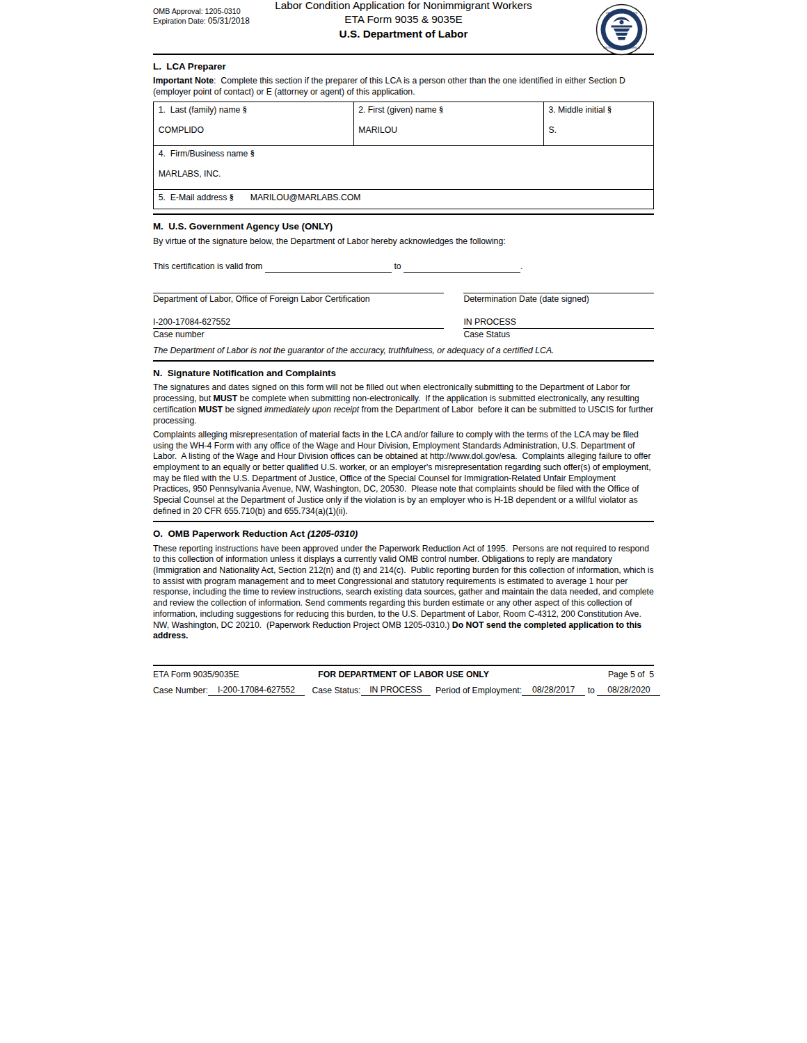OMB Approval: 1205-0310
Expiration Date: 05/31/2018
DEPARTMENT OF LABOR UNITED STATES OF AMERICA
Labor Condition Application for Nonimmigrant Workers
ETA Form 9035 & 9035E
U.S. Department of Labor
L. LCA Preparer
Important Note: Complete this section if the preparer of this LCA is a person other than the one identified in either Section D (employer point of contact) or E (attorney or agent) of this application.
| 1. Last (family) name § COMPLIDO | 2. First (given) name § MARILOU | 3. Middle initial § S. |
| 4. Firm/Business name § MARLABS, INC. |
| 5. E-Mail address § MARILOU@MARLABS.COM |
M. U.S. Government Agency Use (ONLY)
By virtue of the signature below, the Department of Labor hereby acknowledges the following:
This certification is valid from to .
| Department of Labor, Office of Foreign Labor Certification | | Determination Date (date signed) |
| I-200-17084-627552 | | IN PROCESS |
| Case number | | Case Status |
The Department of Labor is not the guarantor of the accuracy, truthfulness, or adequacy of a certified LCA.
N. Signature Notification and Complaints
The signatures and dates signed on this form will not be filled out when electronically submitting to the Department of Labor for processing, but MUST be complete when submitting non-electronically. If the application is submitted electronically, any resulting certification MUST be signed immediately upon receipt from the Department of Labor before it can be submitted to USCIS for further processing.
Complaints alleging misrepresentation of material facts in the LCA and/or failure to comply with the terms of the LCA may be filed using the WH-4 Form with any office of the Wage and Hour Division, Employment Standards Administration, U.S. Department of Labor. A listing of the Wage and Hour Division offices can be obtained at http://www.dol.gov/esa. Complaints alleging failure to offer employment to an equally or better qualified U.S. worker, or an employer's misrepresentation regarding such offer(s) of employment, may be filed with the U.S. Department of Justice, Office of the Special Counsel for Immigration-Related Unfair Employment Practices, 950 Pennsylvania Avenue, NW, Washington, DC, 20530. Please note that complaints should be filed with the Office of Special Counsel at the Department of Justice only if the violation is by an employer who is H-1B dependent or a willful violator as defined in 20 CFR 655.710(b) and 655.734(a)(1)(ii).
O. OMB Paperwork Reduction Act (1205-0310)
These reporting instructions have been approved under the Paperwork Reduction Act of 1995. Persons are not required to respond to this collection of information unless it displays a currently valid OMB control number. Obligations to reply are mandatory (Immigration and Nationality Act, Section 212(n) and (t) and 214(c). Public reporting burden for this collection of information, which is to assist with program management and to meet Congressional and statutory requirements is estimated to average 1 hour per response, including the time to review instructions, search existing data sources, gather and maintain the data needed, and complete and review the collection of information. Send comments regarding this burden estimate or any other aspect of this collection of information, including suggestions for reducing this burden, to the U.S. Department of Labor, Room C-4312, 200 Constitution Ave. NW, Washington, DC 20210. (Paperwork Reduction Project OMB 1205-0310.) Do NOT send the completed application to this address.
| ETA Form 9035/9035E | FOR DEPARTMENT OF LABOR USE ONLY | Page 5 of 5 |
Case Number:I-200-17084-627552 Case Status:IN PROCESS Period of Employment:08/28/2017 to 08/28/2020